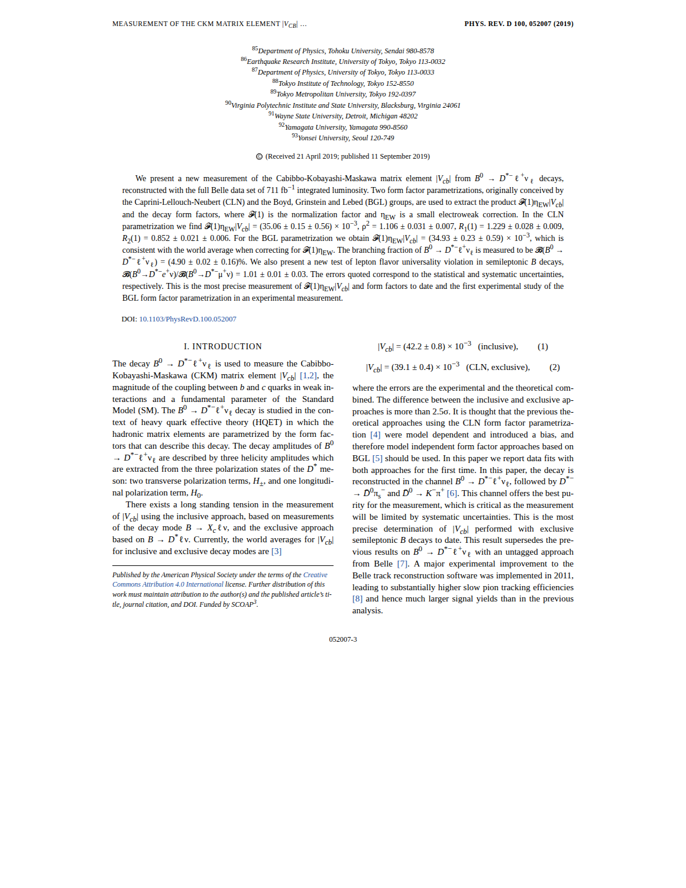Measurement of the CKM matrix element |Vcb| …
PHYS. REV. D 100, 052007 (2019)
85Department of Physics, Tohoku University, Sendai 980-8578
86Earthquake Research Institute, University of Tokyo, Tokyo 113-0032
87Department of Physics, University of Tokyo, Tokyo 113-0033
88Tokyo Institute of Technology, Tokyo 152-8550
89Tokyo Metropolitan University, Tokyo 192-0397
90Virginia Polytechnic Institute and State University, Blacksburg, Virginia 24061
91Wayne State University, Detroit, Michigan 48202
92Yamagata University, Yamagata 990-8560
93Yonsei University, Seoul 120-749
Ⓒ(Received 21 April 2019; published 11 September 2019)
We present a new measurement of the Cabibbo-Kobayashi-Maskawa matrix element |Vcb| from B0 → D*−ℓ+νℓ decays, reconstructed with the full Belle data set of 711 fb−1 integrated luminosity. Two form factor parametrizations, originally conceived by the Caprini-Lellouch-Neubert (CLN) and the Boyd, Grinstein and Lebed (BGL) groups, are used to extract the product 𝓕(1)ηEW|Vcb| and the decay form factors, where 𝓕(1) is the normalization factor and ηEW is a small electroweak correction. In the CLN parametrization we find 𝓕(1)ηEW|Vcb| = (35.06 ± 0.15 ± 0.56) × 10−3, ρ2 = 1.106 ± 0.031 ± 0.007, R1(1) = 1.229 ± 0.028 ± 0.009, R2(1) = 0.852 ± 0.021 ± 0.006. For the BGL parametrization we obtain 𝓕(1)ηEW|Vcb| = (34.93 ± 0.23 ± 0.59) × 10−3, which is consistent with the world average when correcting for 𝓕(1)ηEW. The branching fraction of B0 → D*−ℓ+νℓ is measured to be 𝓑(B0 → D*−ℓ+νℓ) = (4.90 ± 0.02 ± 0.16)%. We also present a new test of lepton flavor universality violation in semileptonic B decays, 𝓑(B0→D*−e+ν)/𝓑(B0→D*−μ+ν) = 1.01 ± 0.01 ± 0.03. The errors quoted correspond to the statistical and systematic uncertainties, respectively. This is the most precise measurement of 𝓕(1)ηEW|Vcb| and form factors to date and the first experimental study of the BGL form factor parametrization in an experimental measurement.
DOI: 10.1103/PhysRevD.100.052007
I. Introduction
The decay B0 → D*−ℓ+νℓ is used to measure the Cabibbo-Kobayashi-Maskawa (CKM) matrix element |Vcb| [1,2], the magnitude of the coupling between b and c quarks in weak interactions and a fundamental parameter of the Standard Model (SM). The B0 → D*−ℓ+νℓ decay is studied in the context of heavy quark effective theory (HQET) in which the hadronic matrix elements are parametrized by the form factors that can describe this decay. The decay amplitudes of B0 → D*−ℓ+νℓ are described by three helicity amplitudes which are extracted from the three polarization states of the D* meson: two transverse polarization terms, H±, and one longitudinal polarization term, H0.
There exists a long standing tension in the measurement of |Vcb| using the inclusive approach, based on measurements of the decay mode B → Xcℓν, and the exclusive approach based on B → D*ℓν. Currently, the world averages for |Vcb| for inclusive and exclusive decay modes are [3]
Published by the American Physical Society under the terms of the Creative Commons Attribution 4.0 International license. Further distribution of this work must maintain attribution to the author(s) and the published article’s title, journal citation, and DOI. Funded by SCOAP3.
|Vcb| = (42.2 ± 0.8) × 10−3 (inclusive), (1)
|Vcb| = (39.1 ± 0.4) × 10−3 (CLN, exclusive), (2)
where the errors are the experimental and the theoretical combined. The difference between the inclusive and exclusive approaches is more than 2.5σ. It is thought that the previous theoretical approaches using the CLN form factor parametrization [4] were model dependent and introduced a bias, and therefore model independent form factor approaches based on BGL [5] should be used. In this paper we report data fits with both approaches for the first time. In this paper, the decay is reconstructed in the channel B0 → D*−ℓ+νℓ, followed by D*− → D̄0πs− and D̄0 → K−π+ [6]. This channel offers the best purity for the measurement, which is critical as the measurement will be limited by systematic uncertainties. This is the most precise determination of |Vcb| performed with exclusive semileptonic B decays to date. This result supersedes the previous results on B0 → D*−ℓ+νℓ with an untagged approach from Belle [7]. A major experimental improvement to the Belle track reconstruction software was implemented in 2011, leading to substantially higher slow pion tracking efficiencies [8] and hence much larger signal yields than in the previous analysis.
052007-3